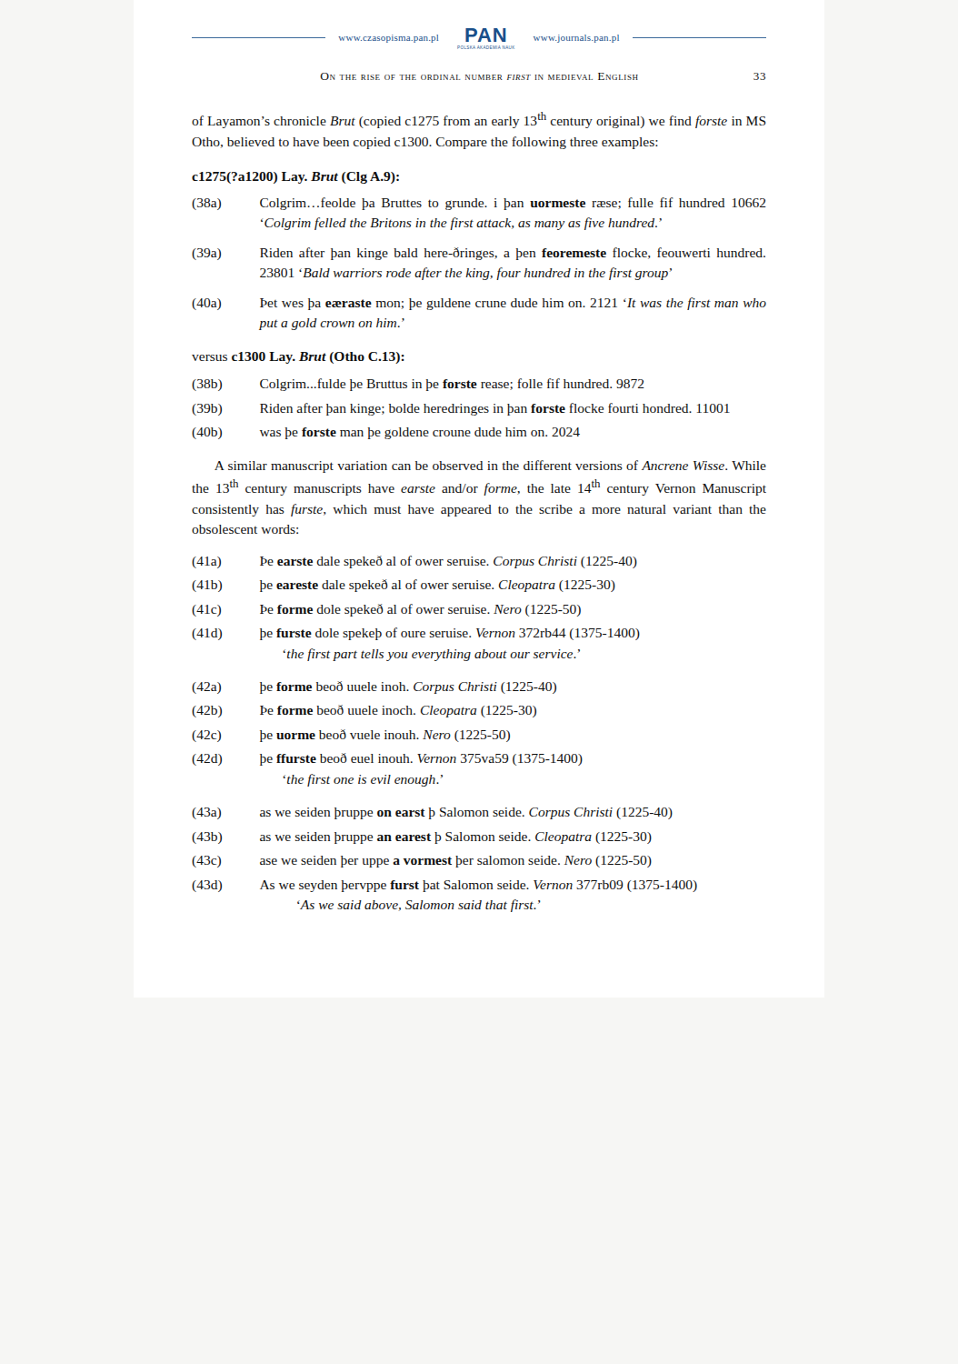www.czasopisma.pan.pl
PAN POLSKA AKADEMIA NAUK
www.journals.pan.pl
On the rise of the ordinal number first in medieval English
33
of Layamon’s chronicle Brut (copied c1275 from an early 13th century original) we find forste in MS Otho, believed to have been copied c1300. Compare the following three examples:
c1275(?a1200) Lay. Brut (Clg A.9):
(38a)
Colgrim…feolde þa Bruttes to grunde. i þan uormeste ræse; fulle fif hundred 10662 ‘Colgrim felled the Britons in the first attack, as many as five hundred.’
(39a)
Riden after þan kinge bald here-ðringes, a þen feoremeste flocke, feouwerti hundred. 23801 ‘Bald warriors rode after the king, four hundred in the first group’
(40a)
Þet wes þa eæraste mon; þe guldene crune dude him on. 2121 ‘It was the first man who put a gold crown on him.’
versus c1300 Lay. Brut (Otho C.13):
(38b)
Colgrim...fulde þe Bruttus in þe forste rease; folle fif hundred. 9872
(39b)
Riden after þan kinge; bolde heredringes in þan forste flocke fourti hondred. 11001
(40b)
was þe forste man þe goldene croune dude him on. 2024
A similar manuscript variation can be observed in the different versions of Ancrene Wisse. While the 13th century manuscripts have earste and/or forme, the late 14th century Vernon Manuscript consistently has furste, which must have appeared to the scribe a more natural variant than the obsolescent words:
(41a)
Þe earste dale spekeð al of ower seruise. Corpus Christi (1225-40)
(41b)
þe eareste dale spekeð al of ower seruise. Cleopatra (1225-30)
(41c)
Þe forme dole spekeð al of ower seruise. Nero (1225-50)
(41d)
þe furste dole spekeþ of oure seruise. Vernon 372rb44 (1375-1400) ‘the first part tells you everything about our service.’
(42a)
þe forme beoð uuele inoh. Corpus Christi (1225-40)
(42b)
Þe forme beoð uuele inoch. Cleopatra (1225-30)
(42c)
þe uorme beoð vuele inouh. Nero (1225-50)
(42d)
þe ffurste beoð euel inouh. Vernon 375va59 (1375-1400) ‘the first one is evil enough.’
(43a)
as we seiden þruppe on earst þ Salomon seide. Corpus Christi (1225-40)
(43b)
as we seiden þruppe an earest þ Salomon seide. Cleopatra (1225-30)
(43c)
ase we seiden þer uppe a vormest þer salomon seide. Nero (1225-50)
(43d)
As we seyden þervppe furst þat Salomon seide. Vernon 377rb09 (1375-1400) ‘As we said above, Salomon said that first.’